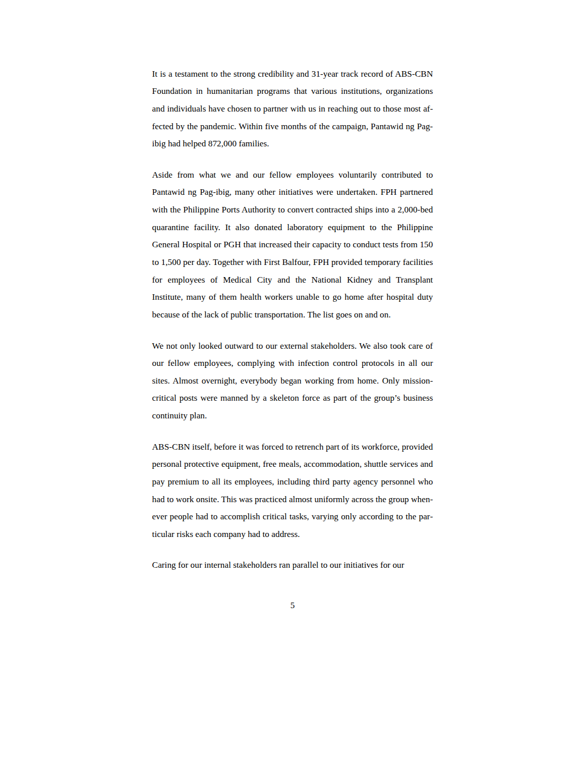It is a testament to the strong credibility and 31-year track record of ABS-CBN Foundation in humanitarian programs that various institutions, organizations and individuals have chosen to partner with us in reaching out to those most affected by the pandemic. Within five months of the campaign, Pantawid ng Pag-ibig had helped 872,000 families.
Aside from what we and our fellow employees voluntarily contributed to Pantawid ng Pag-ibig, many other initiatives were undertaken. FPH partnered with the Philippine Ports Authority to convert contracted ships into a 2,000-bed quarantine facility. It also donated laboratory equipment to the Philippine General Hospital or PGH that increased their capacity to conduct tests from 150 to 1,500 per day. Together with First Balfour, FPH provided temporary facilities for employees of Medical City and the National Kidney and Transplant Institute, many of them health workers unable to go home after hospital duty because of the lack of public transportation. The list goes on and on.
We not only looked outward to our external stakeholders. We also took care of our fellow employees, complying with infection control protocols in all our sites. Almost overnight, everybody began working from home. Only mission-critical posts were manned by a skeleton force as part of the group’s business continuity plan.
ABS-CBN itself, before it was forced to retrench part of its workforce, provided personal protective equipment, free meals, accommodation, shuttle services and pay premium to all its employees, including third party agency personnel who had to work onsite. This was practiced almost uniformly across the group whenever people had to accomplish critical tasks, varying only according to the particular risks each company had to address.
Caring for our internal stakeholders ran parallel to our initiatives for our
5